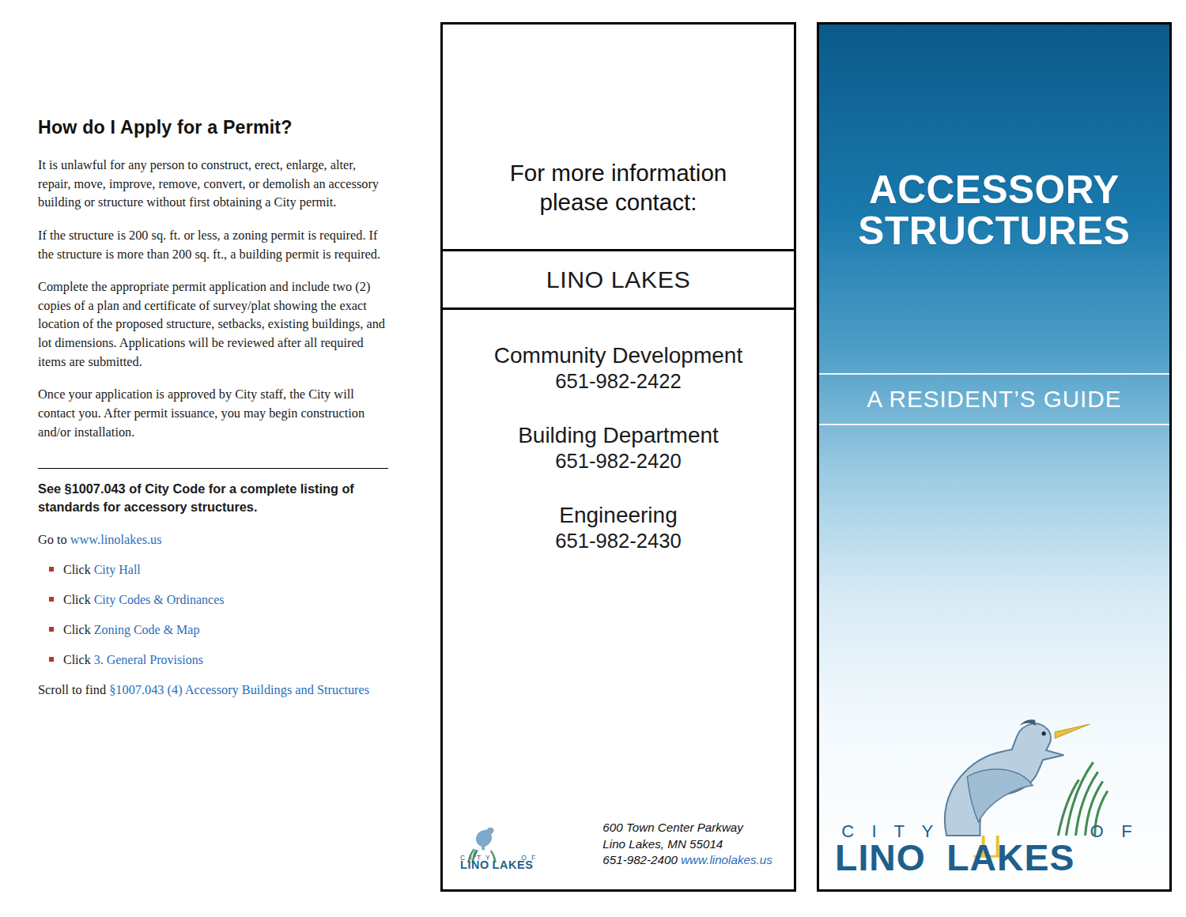How do I Apply for a Permit?
It is unlawful for any person to construct, erect, enlarge, alter, repair, move, improve, remove, convert, or demolish an accessory building or structure without first obtaining a City permit.
If the structure is 200 sq. ft. or less, a zoning permit is required. If the structure is more than 200 sq. ft., a building permit is required.
Complete the appropriate permit application and include two (2) copies of a plan and certificate of survey/plat showing the exact location of the proposed structure, setbacks, existing buildings, and lot dimensions. Applications will be reviewed after all required items are submitted.
Once your application is approved by City staff, the City will contact you. After permit issuance, you may begin construction and/or installation.
See §1007.043 of City Code for a complete listing of standards for accessory structures.
Go to www.linolakes.us
Click City Hall
Click City Codes & Ordinances
Click Zoning Code & Map
Click 3. General Provisions
Scroll to find §1007.043 (4) Accessory Buildings and Structures
For more information
please contact:
LINO LAKES
Community Development
651-982-2422
Building Department
651-982-2420
Engineering
651-982-2430
C I T Y O F LINO LAKES
600 Town Center Parkway
Lino Lakes, MN 55014
651-982-2400 www.linolakes.us
ACCESSORY
STRUCTURES
A RESIDENT’S GUIDE
C I T Y O F LINO LAKES